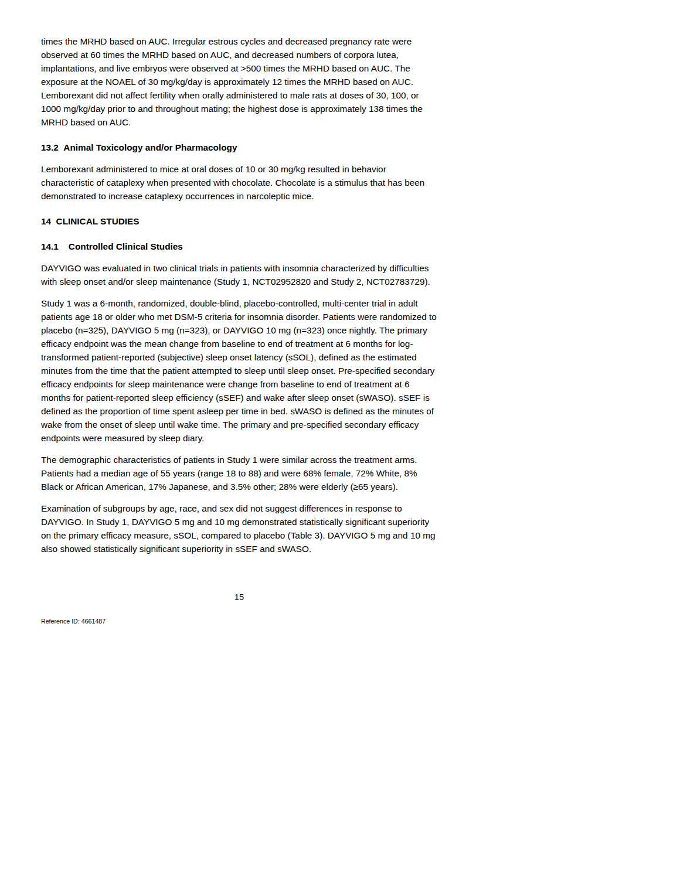times the MRHD based on AUC. Irregular estrous cycles and decreased pregnancy rate were observed at 60 times the MRHD based on AUC, and decreased numbers of corpora lutea, implantations, and live embryos were observed at >500 times the MRHD based on AUC. The exposure at the NOAEL of 30 mg/kg/day is approximately 12 times the MRHD based on AUC. Lemborexant did not affect fertility when orally administered to male rats at doses of 30, 100, or 1000 mg/kg/day prior to and throughout mating; the highest dose is approximately 138 times the MRHD based on AUC.
13.2 Animal Toxicology and/or Pharmacology
Lemborexant administered to mice at oral doses of 10 or 30 mg/kg resulted in behavior characteristic of cataplexy when presented with chocolate. Chocolate is a stimulus that has been demonstrated to increase cataplexy occurrences in narcoleptic mice.
14 CLINICAL STUDIES
14.1 Controlled Clinical Studies
DAYVIGO was evaluated in two clinical trials in patients with insomnia characterized by difficulties with sleep onset and/or sleep maintenance (Study 1, NCT02952820 and Study 2, NCT02783729).
Study 1 was a 6-month, randomized, double-blind, placebo-controlled, multi-center trial in adult patients age 18 or older who met DSM-5 criteria for insomnia disorder. Patients were randomized to placebo (n=325), DAYVIGO 5 mg (n=323), or DAYVIGO 10 mg (n=323) once nightly. The primary efficacy endpoint was the mean change from baseline to end of treatment at 6 months for log-transformed patient-reported (subjective) sleep onset latency (sSOL), defined as the estimated minutes from the time that the patient attempted to sleep until sleep onset. Pre-specified secondary efficacy endpoints for sleep maintenance were change from baseline to end of treatment at 6 months for patient-reported sleep efficiency (sSEF) and wake after sleep onset (sWASO). sSEF is defined as the proportion of time spent asleep per time in bed. sWASO is defined as the minutes of wake from the onset of sleep until wake time. The primary and pre-specified secondary efficacy endpoints were measured by sleep diary.
The demographic characteristics of patients in Study 1 were similar across the treatment arms. Patients had a median age of 55 years (range 18 to 88) and were 68% female, 72% White, 8% Black or African American, 17% Japanese, and 3.5% other; 28% were elderly (≥65 years).
Examination of subgroups by age, race, and sex did not suggest differences in response to DAYVIGO. In Study 1, DAYVIGO 5 mg and 10 mg demonstrated statistically significant superiority on the primary efficacy measure, sSOL, compared to placebo (Table 3). DAYVIGO 5 mg and 10 mg also showed statistically significant superiority in sSEF and sWASO.
15
Reference ID: 4661487